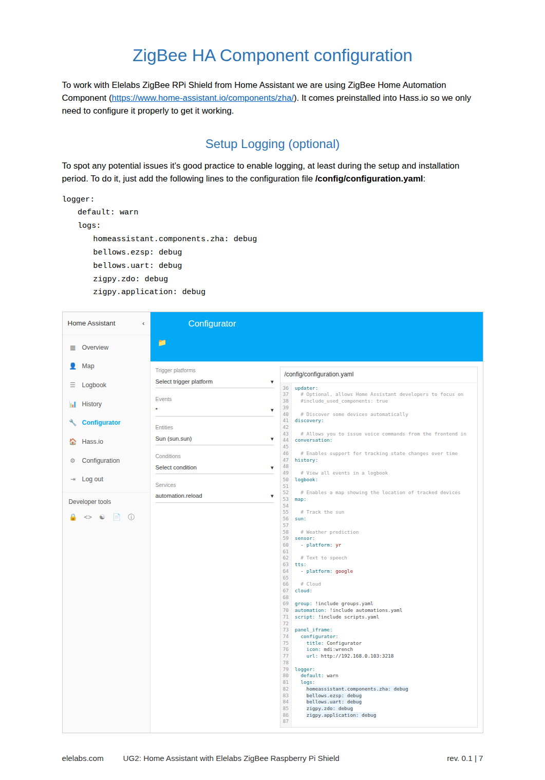ZigBee HA Component configuration
To work with Elelabs ZigBee RPi Shield from Home Assistant we are using ZigBee Home Automation Component (https://www.home-assistant.io/components/zha/). It comes preinstalled into Hass.io so we only need to configure it properly to get it working.
Setup Logging (optional)
To spot any potential issues it's good practice to enable logging, at least during the setup and installation period. To do it, just add the following lines to the configuration file /config/configuration.yaml:
logger:
default: warn
logs:
homeassistant.components.zha: debug
bellows.ezsp: debug
bellows.uart: debug
zigpy.zdo: debug
zigpy.application: debug
Home Assistant‹
▦Overview
👤Map
☰Logbook
📊History
🔧Configurator
🏠Hass.io
⚙Configuration
⇥Log out
Developer tools
🔒<>☯📄ⓘ
Configurator
📁
Trigger platforms
Select trigger platform▾
Events
*▾
Entities
Sun (sun.sun)▾
Conditions
Select condition▾
Services
automation.reload▾
/config/configuration.yaml
36
37
38
39
40
41
42
43
44
45
46
47
48
49
50
51
52
53
54
55
56
57
58
59
60
61
62
63
64
65
66
67
68
69
70
71
72
73
74
75
76
77
78
79
80
81
82
83
84
85
86
87
updater: # Optional, allows Home Assistant developers to focus on #include_used_components: true # Discover some devices automatically discovery: # Allows you to issue voice commands from the frontend in conversation: # Enables support for tracking state changes over time history: # View all events in a logbook logbook: # Enables a map showing the location of tracked devices map: # Track the sun sun: # Weather prediction sensor: - platform: yr # Text to speech tts: - platform: google # Cloud cloud: group: !include groups.yaml automation: !include automations.yaml script: !include scripts.yaml panel_iframe: configurator: title: Configurator icon: mdi:wrench url: http://192.168.0.103:3218 logger: default: warn logs: homeassistant.components.zha: debug bellows.ezsp: debug bellows.uart: debug zigpy.zdo: debug zigpy.application: debug
elelabs.com UG2: Home Assistant with Elelabs ZigBee Raspberry Pi Shield rev. 0.1 | 7